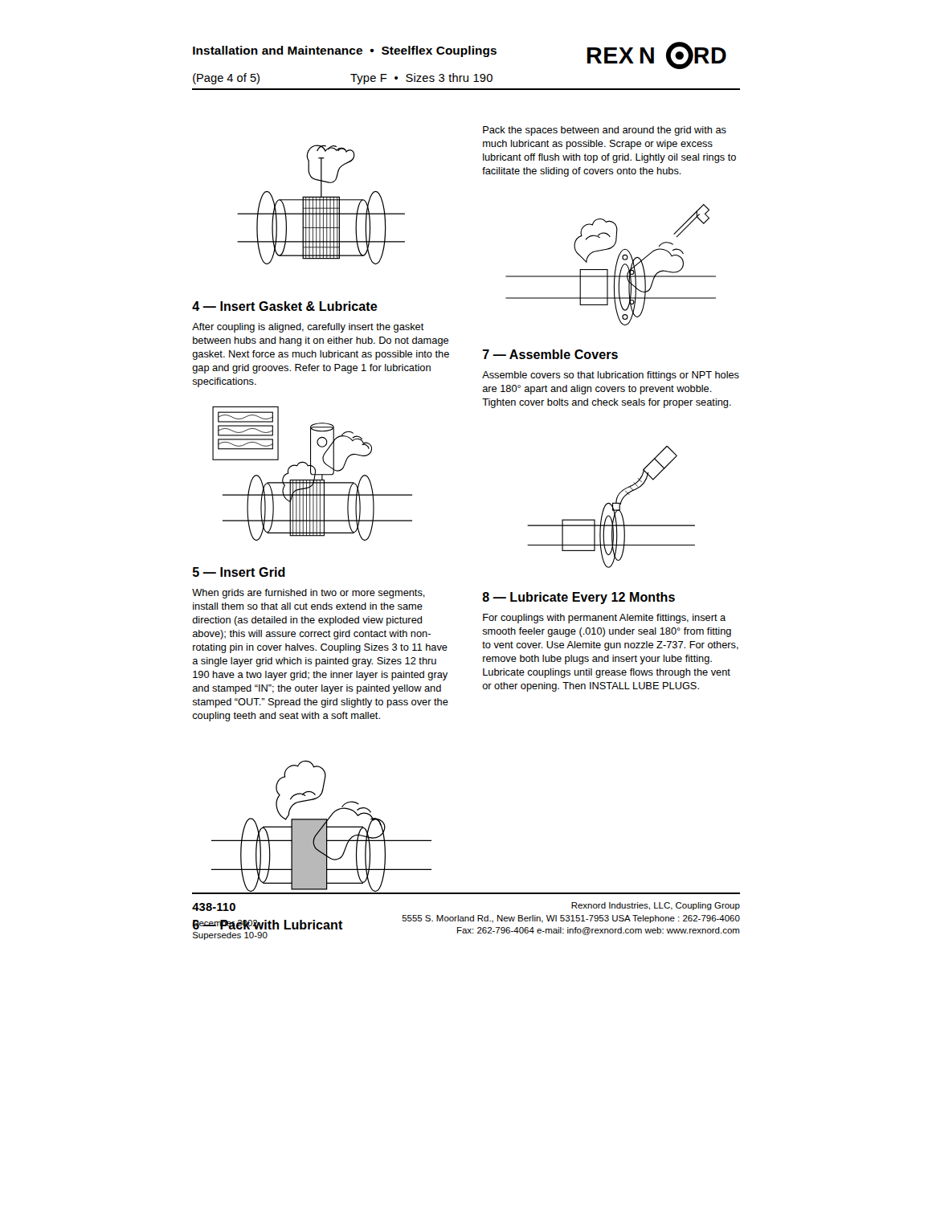Installation and Maintenance • Steelflex Couplings
(Page 4 of 5) Type F • Sizes 3 thru 190
REX N RD
4 — Insert Gasket & Lubricate
After coupling is aligned, carefully insert the gasket between hubs and hang it on either hub. Do not damage gasket. Next force as much lubricant as possible into the gap and grid grooves. Refer to Page 1 for lubrication specifications.
5 — Insert Grid
When grids are furnished in two or more segments, install them so that all cut ends extend in the same direction (as detailed in the exploded view pictured above); this will assure correct gird contact with non-rotating pin in cover halves. Coupling Sizes 3 to 11 have a single layer grid which is painted gray. Sizes 12 thru 190 have a two layer grid; the inner layer is painted gray and stamped “IN”; the outer layer is painted yellow and stamped “OUT.” Spread the gird slightly to pass over the coupling teeth and seat with a soft mallet.
6 — Pack with Lubricant
Pack the spaces between and around the grid with as much lubricant as possible. Scrape or wipe excess lubricant off flush with top of grid. Lightly oil seal rings to facilitate the sliding of covers onto the hubs.
7 — Assemble Covers
Assemble covers so that lubrication fittings or NPT holes are 180° apart and align covers to prevent wobble. Tighten cover bolts and check seals for proper seating.
8 — Lubricate Every 12 Months
For couplings with permanent Alemite fittings, insert a smooth feeler gauge (.010) under seal 180° from fitting to vent cover. Use Alemite gun nozzle Z-737. For others, remove both lube plugs and insert your lube fitting. Lubricate couplings until grease flows through the vent or other opening. Then INSTALL LUBE PLUGS.
438-110
December 2002
Supersedes 10-90
Rexnord Industries, LLC, Coupling Group
5555 S. Moorland Rd., New Berlin, WI 53151-7953 USA Telephone : 262-796-4060
Fax: 262-796-4064 e-mail: info@rexnord.com web: www.rexnord.com